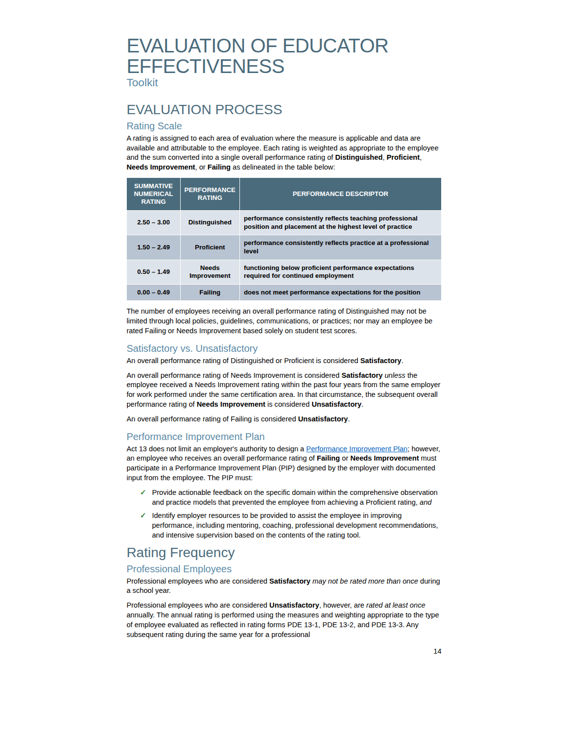EVALUATION OF EDUCATOR EFFECTIVENESS
Toolkit
EVALUATION PROCESS
Rating Scale
A rating is assigned to each area of evaluation where the measure is applicable and data are available and attributable to the employee. Each rating is weighted as appropriate to the employee and the sum converted into a single overall performance rating of Distinguished, Proficient, Needs Improvement, or Failing as delineated in the table below:
| SUMMATIVE NUMERICAL RATING | PERFORMANCE RATING | PERFORMANCE DESCRIPTOR |
| --- | --- | --- |
| 2.50 – 3.00 | Distinguished | performance consistently reflects teaching professional position and placement at the highest level of practice |
| 1.50 – 2.49 | Proficient | performance consistently reflects practice at a professional level |
| 0.50 – 1.49 | Needs Improvement | functioning below proficient performance expectations required for continued employment |
| 0.00 – 0.49 | Failing | does not meet performance expectations for the position |
The number of employees receiving an overall performance rating of Distinguished may not be limited through local policies, guidelines, communications, or practices; nor may an employee be rated Failing or Needs Improvement based solely on student test scores.
Satisfactory vs. Unsatisfactory
An overall performance rating of Distinguished or Proficient is considered Satisfactory.
An overall performance rating of Needs Improvement is considered Satisfactory unless the employee received a Needs Improvement rating within the past four years from the same employer for work performed under the same certification area. In that circumstance, the subsequent overall performance rating of Needs Improvement is considered Unsatisfactory.
An overall performance rating of Failing is considered Unsatisfactory.
Performance Improvement Plan
Act 13 does not limit an employer's authority to design a Performance Improvement Plan; however, an employee who receives an overall performance rating of Failing or Needs Improvement must participate in a Performance Improvement Plan (PIP) designed by the employer with documented input from the employee. The PIP must:
Provide actionable feedback on the specific domain within the comprehensive observation and practice models that prevented the employee from achieving a Proficient rating, and
Identify employer resources to be provided to assist the employee in improving performance, including mentoring, coaching, professional development recommendations, and intensive supervision based on the contents of the rating tool.
Rating Frequency
Professional Employees
Professional employees who are considered Satisfactory may not be rated more than once during a school year.
Professional employees who are considered Unsatisfactory, however, are rated at least once annually. The annual rating is performed using the measures and weighting appropriate to the type of employee evaluated as reflected in rating forms PDE 13-1, PDE 13-2, and PDE 13-3. Any subsequent rating during the same year for a professional
14